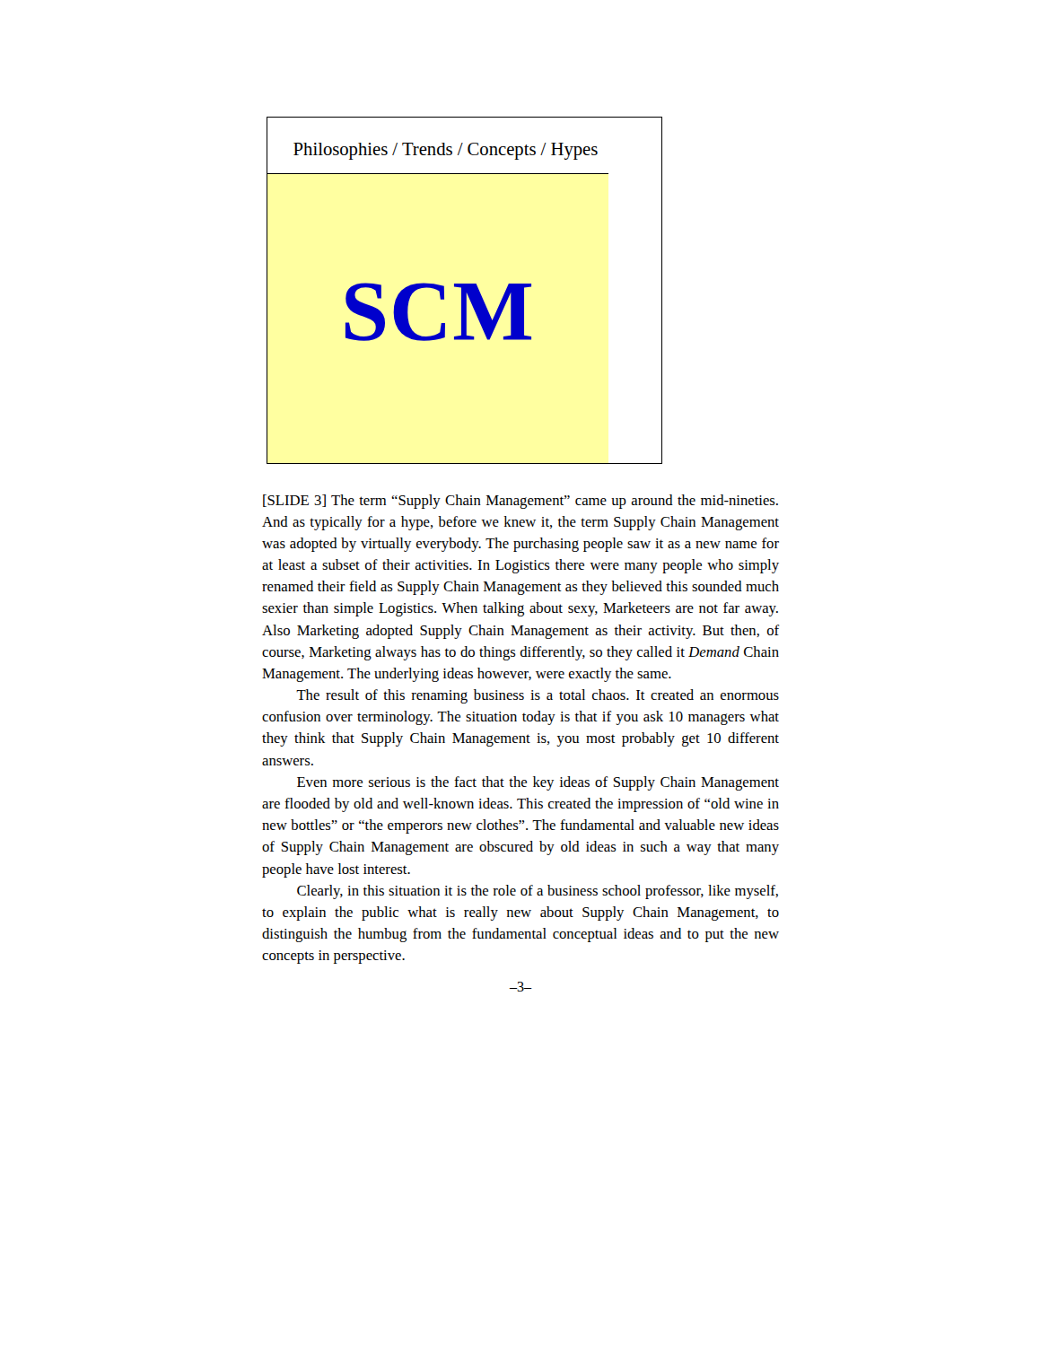Philosophies / Trends / Concepts / Hypes
SCM
[SLIDE 3] The term “Supply Chain Management” came up around the mid-nineties. And as typically for a hype, before we knew it, the term Supply Chain Management was adopted by virtually everybody. The purchasing people saw it as a new name for at least a subset of their activities. In Logistics there were many people who simply renamed their field as Supply Chain Management as they believed this sounded much sexier than simple Logistics. When talking about sexy, Marketeers are not far away. Also Marketing adopted Supply Chain Management as their activity. But then, of course, Marketing always has to do things differently, so they called it Demand Chain Management. The underlying ideas however, were exactly the same.
The result of this renaming business is a total chaos. It created an enormous confusion over terminology. The situation today is that if you ask 10 managers what they think that Supply Chain Management is, you most probably get 10 different answers.
Even more serious is the fact that the key ideas of Supply Chain Management are flooded by old and well-known ideas. This created the impression of “old wine in new bottles” or “the emperors new clothes”. The fundamental and valuable new ideas of Supply Chain Management are obscured by old ideas in such a way that many people have lost interest.
Clearly, in this situation it is the role of a business school professor, like myself, to explain the public what is really new about Supply Chain Management, to distinguish the humbug from the fundamental conceptual ideas and to put the new concepts in perspective.
–3–